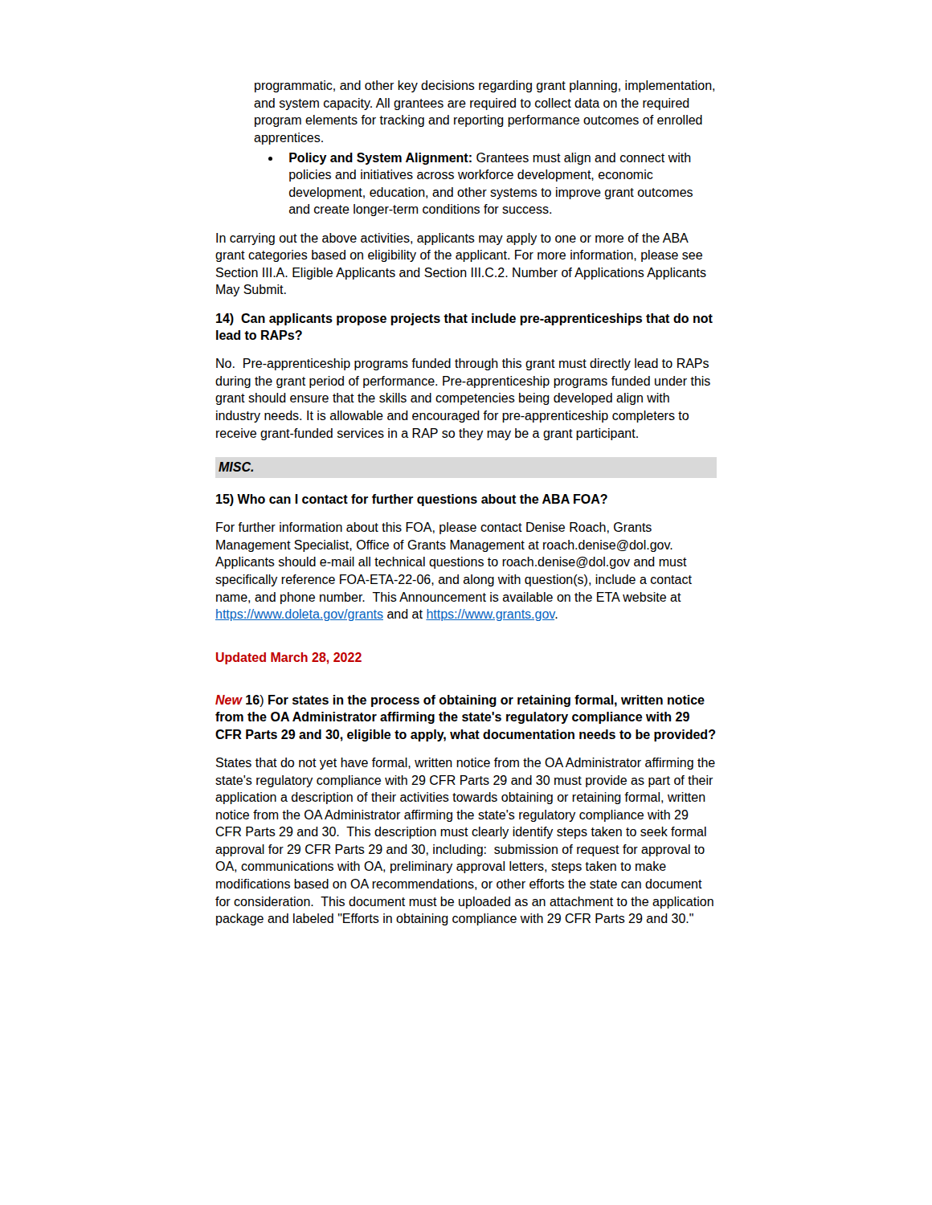programmatic, and other key decisions regarding grant planning, implementation, and system capacity. All grantees are required to collect data on the required program elements for tracking and reporting performance outcomes of enrolled apprentices.
Policy and System Alignment: Grantees must align and connect with policies and initiatives across workforce development, economic development, education, and other systems to improve grant outcomes and create longer-term conditions for success.
In carrying out the above activities, applicants may apply to one or more of the ABA grant categories based on eligibility of the applicant. For more information, please see Section III.A. Eligible Applicants and Section III.C.2. Number of Applications Applicants May Submit.
14) Can applicants propose projects that include pre-apprenticeships that do not lead to RAPs?
No. Pre-apprenticeship programs funded through this grant must directly lead to RAPs during the grant period of performance. Pre-apprenticeship programs funded under this grant should ensure that the skills and competencies being developed align with industry needs. It is allowable and encouraged for pre-apprenticeship completers to receive grant-funded services in a RAP so they may be a grant participant.
MISC.
15) Who can I contact for further questions about the ABA FOA?
For further information about this FOA, please contact Denise Roach, Grants Management Specialist, Office of Grants Management at roach.denise@dol.gov. Applicants should e-mail all technical questions to roach.denise@dol.gov and must specifically reference FOA-ETA-22-06, and along with question(s), include a contact name, and phone number. This Announcement is available on the ETA website at https://www.doleta.gov/grants and at https://www.grants.gov.
Updated March 28, 2022
New 16) For states in the process of obtaining or retaining formal, written notice from the OA Administrator affirming the state's regulatory compliance with 29 CFR Parts 29 and 30, eligible to apply, what documentation needs to be provided?
States that do not yet have formal, written notice from the OA Administrator affirming the state's regulatory compliance with 29 CFR Parts 29 and 30 must provide as part of their application a description of their activities towards obtaining or retaining formal, written notice from the OA Administrator affirming the state's regulatory compliance with 29 CFR Parts 29 and 30. This description must clearly identify steps taken to seek formal approval for 29 CFR Parts 29 and 30, including: submission of request for approval to OA, communications with OA, preliminary approval letters, steps taken to make modifications based on OA recommendations, or other efforts the state can document for consideration. This document must be uploaded as an attachment to the application package and labeled "Efforts in obtaining compliance with 29 CFR Parts 29 and 30."